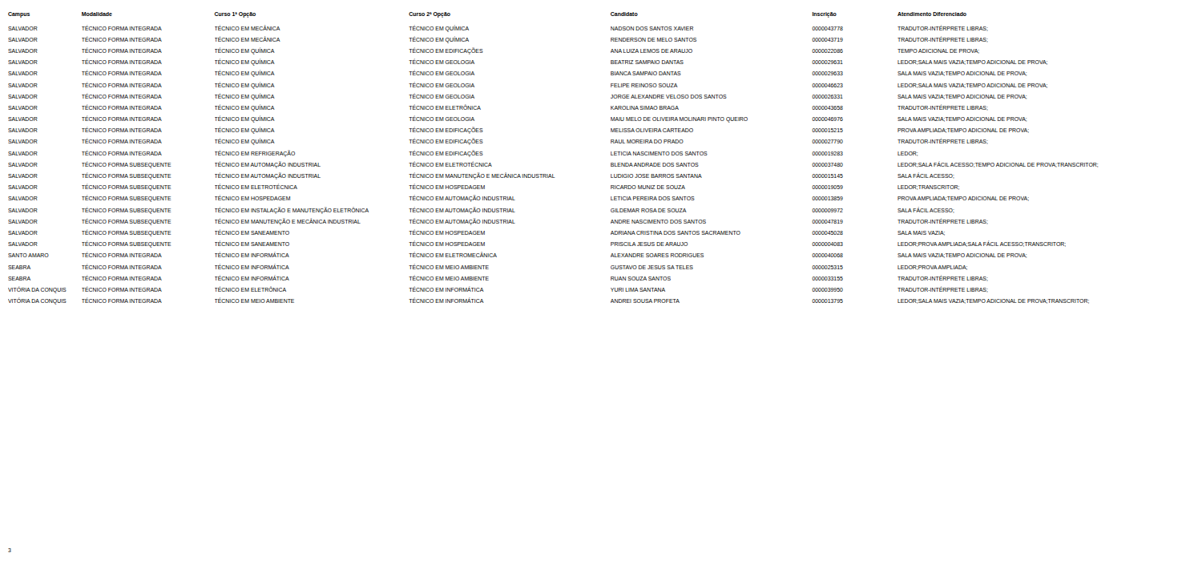| Campus | Modalidade | Curso 1ª Opção | Curso 2ª Opção | Candidato | Inscrição | Atendimento Diferenciado |
| --- | --- | --- | --- | --- | --- | --- |
| SALVADOR | TÉCNICO FORMA INTEGRADA | TÉCNICO EM MECÂNICA | TÉCNICO EM QUÍMICA | NADSON DOS SANTOS XAVIER | 0000043778 | TRADUTOR-INTÉRPRETE LIBRAS; |
| SALVADOR | TÉCNICO FORMA INTEGRADA | TÉCNICO EM MECÂNICA | TÉCNICO EM QUÍMICA | RENDERSON DE MELO SANTOS | 0000043719 | TRADUTOR-INTÉRPRETE LIBRAS; |
| SALVADOR | TÉCNICO FORMA INTEGRADA | TÉCNICO EM QUÍMICA | TÉCNICO EM EDIFICAÇÕES | ANA LUIZA LEMOS DE ARAUJO | 0000022086 | TEMPO ADICIONAL DE PROVA; |
| SALVADOR | TÉCNICO FORMA INTEGRADA | TÉCNICO EM QUÍMICA | TÉCNICO EM GEOLOGIA | BEATRIZ SAMPAIO DANTAS | 0000029631 | LEDOR;SALA MAIS VAZIA;TEMPO ADICIONAL DE PROVA; |
| SALVADOR | TÉCNICO FORMA INTEGRADA | TÉCNICO EM QUÍMICA | TÉCNICO EM GEOLOGIA | BIANCA SAMPAIO DANTAS | 0000029633 | SALA MAIS VAZIA;TEMPO ADICIONAL DE PROVA; |
| SALVADOR | TÉCNICO FORMA INTEGRADA | TÉCNICO EM QUÍMICA | TÉCNICO EM GEOLOGIA | FELIPE REINOSO SOUZA | 0000046623 | LEDOR;SALA MAIS VAZIA;TEMPO ADICIONAL DE PROVA; |
| SALVADOR | TÉCNICO FORMA INTEGRADA | TÉCNICO EM QUÍMICA | TÉCNICO EM GEOLOGIA | JORGE ALEXANDRE VELOSO DOS SANTOS | 0000026331 | SALA MAIS VAZIA;TEMPO ADICIONAL DE PROVA; |
| SALVADOR | TÉCNICO FORMA INTEGRADA | TÉCNICO EM QUÍMICA | TÉCNICO EM ELETRÔNICA | KAROLINA SIMAO BRAGA | 0000043658 | TRADUTOR-INTÉRPRETE LIBRAS; |
| SALVADOR | TÉCNICO FORMA INTEGRADA | TÉCNICO EM QUÍMICA | TÉCNICO EM GEOLOGIA | MAIU MELO DE OLIVEIRA MOLINARI PINTO QUEIRO | 0000046976 | SALA MAIS VAZIA;TEMPO ADICIONAL DE PROVA; |
| SALVADOR | TÉCNICO FORMA INTEGRADA | TÉCNICO EM QUÍMICA | TÉCNICO EM EDIFICAÇÕES | MELISSA OLIVEIRA CARTEADO | 0000015215 | PROVA AMPLIADA;TEMPO ADICIONAL DE PROVA; |
| SALVADOR | TÉCNICO FORMA INTEGRADA | TÉCNICO EM QUÍMICA | TÉCNICO EM EDIFICAÇÕES | RAUL MOREIRA DO PRADO | 0000027790 | TRADUTOR-INTÉRPRETE LIBRAS; |
| SALVADOR | TÉCNICO FORMA INTEGRADA | TÉCNICO EM REFRIGERAÇÃO | TÉCNICO EM EDIFICAÇÕES | LETICIA NASCIMENTO DOS SANTOS | 0000019283 | LEDOR; |
| SALVADOR | TÉCNICO FORMA SUBSEQUENTE | TÉCNICO EM AUTOMAÇÃO INDUSTRIAL | TÉCNICO EM ELETROTÉCNICA | BLENDA ANDRADE DOS SANTOS | 0000037480 | LEDOR;SALA FÁCIL ACESSO;TEMPO ADICIONAL DE PROVA;TRANSCRITOR; |
| SALVADOR | TÉCNICO FORMA SUBSEQUENTE | TÉCNICO EM AUTOMAÇÃO INDUSTRIAL | TÉCNICO EM MANUTENÇÃO E MECÂNICA INDUSTRIAL | LUDIGIO JOSE BARROS SANTANA | 0000015145 | SALA FÁCIL ACESSO; |
| SALVADOR | TÉCNICO FORMA SUBSEQUENTE | TÉCNICO EM ELETROTÉCNICA | TÉCNICO EM HOSPEDAGEM | RICARDO MUNIZ DE SOUZA | 0000019059 | LEDOR;TRANSCRITOR; |
| SALVADOR | TÉCNICO FORMA SUBSEQUENTE | TÉCNICO EM HOSPEDAGEM | TÉCNICO EM AUTOMAÇÃO INDUSTRIAL | LETICIA PEREIRA DOS SANTOS | 0000013859 | PROVA AMPLIADA;TEMPO ADICIONAL DE PROVA; |
| SALVADOR | TÉCNICO FORMA SUBSEQUENTE | TÉCNICO EM INSTALAÇÃO E MANUTENÇÃO ELETRÔNICA | TÉCNICO EM AUTOMAÇÃO INDUSTRIAL | GILDEMAR ROSA DE SOUZA | 0000009972 | SALA FÁCIL ACESSO; |
| SALVADOR | TÉCNICO FORMA SUBSEQUENTE | TÉCNICO EM MANUTENÇÃO E MECÂNICA INDUSTRIAL | TÉCNICO EM AUTOMAÇÃO INDUSTRIAL | ANDRE NASCIMENTO DOS SANTOS | 0000047819 | TRADUTOR-INTÉRPRETE LIBRAS; |
| SALVADOR | TÉCNICO FORMA SUBSEQUENTE | TÉCNICO EM SANEAMENTO | TÉCNICO EM HOSPEDAGEM | ADRIANA CRISTINA DOS SANTOS SACRAMENTO | 0000045028 | SALA MAIS VAZIA; |
| SALVADOR | TÉCNICO FORMA SUBSEQUENTE | TÉCNICO EM SANEAMENTO | TÉCNICO EM HOSPEDAGEM | PRISCILA JESUS DE ARAUJO | 0000004083 | LEDOR;PROVA AMPLIADA;SALA FÁCIL ACESSO;TRANSCRITOR; |
| SANTO AMARO | TÉCNICO FORMA INTEGRADA | TÉCNICO EM INFORMÁTICA | TÉCNICO EM ELETROMECÂNICA | ALEXANDRE SOARES RODRIGUES | 0000040068 | SALA MAIS VAZIA;TEMPO ADICIONAL DE PROVA; |
| SEABRA | TÉCNICO FORMA INTEGRADA | TÉCNICO EM INFORMÁTICA | TÉCNICO EM MEIO AMBIENTE | GUSTAVO DE JESUS SA TELES | 0000025315 | LEDOR;PROVA AMPLIADA; |
| SEABRA | TÉCNICO FORMA INTEGRADA | TÉCNICO EM INFORMÁTICA | TÉCNICO EM MEIO AMBIENTE | RUAN SOUZA SANTOS | 0000033155 | TRADUTOR-INTÉRPRETE LIBRAS; |
| VITÓRIA DA CONQUIS | TÉCNICO FORMA INTEGRADA | TÉCNICO EM ELETRÔNICA | TÉCNICO EM INFORMÁTICA | YURI LIMA SANTANA | 0000039950 | TRADUTOR-INTÉRPRETE LIBRAS; |
| VITÓRIA DA CONQUIS | TÉCNICO FORMA INTEGRADA | TÉCNICO EM MEIO AMBIENTE | TÉCNICO EM INFORMÁTICA | ANDREI SOUSA PROFETA | 0000013795 | LEDOR;SALA MAIS VAZIA;TEMPO ADICIONAL DE PROVA;TRANSCRITOR; |
3